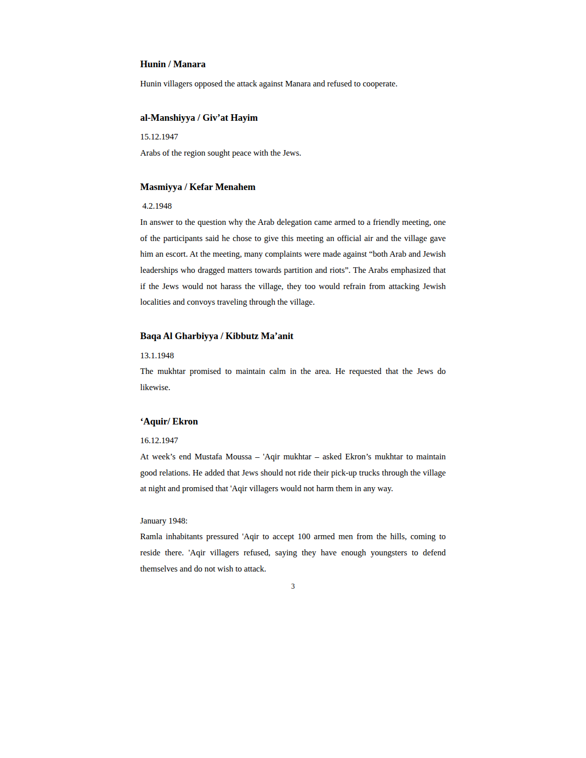Hunin / Manara
Hunin villagers opposed the attack against Manara and refused to cooperate.
al-Manshiyya / Giv’at Hayim
15.12.1947
Arabs of the region sought peace with the Jews.
Masmiyya / Kefar Menahem
4.2.1948
In answer to the question why the Arab delegation came armed to a friendly meeting, one of the participants said he chose to give this meeting an official air and the village gave him an escort. At the meeting, many complaints were made against “both Arab and Jewish leaderships who dragged matters towards partition and riots”. The Arabs emphasized that if the Jews would not harass the village, they too would refrain from attacking Jewish localities and convoys traveling through the village.
Baqa Al Gharbiyya / Kibbutz Ma’anit
13.1.1948
The mukhtar promised to maintain calm in the area. He requested that the Jews do likewise.
‘Aquir/ Ekron
16.12.1947
At week’s end Mustafa Moussa – 'Aqir mukhtar – asked Ekron’s mukhtar to maintain good relations. He added that Jews should not ride their pick-up trucks through the village at night and promised that 'Aqir villagers would not harm them in any way.
January 1948:
Ramla inhabitants pressured 'Aqir to accept 100 armed men from the hills, coming to reside there. 'Aqir villagers refused, saying they have enough youngsters to defend themselves and do not wish to attack.
3